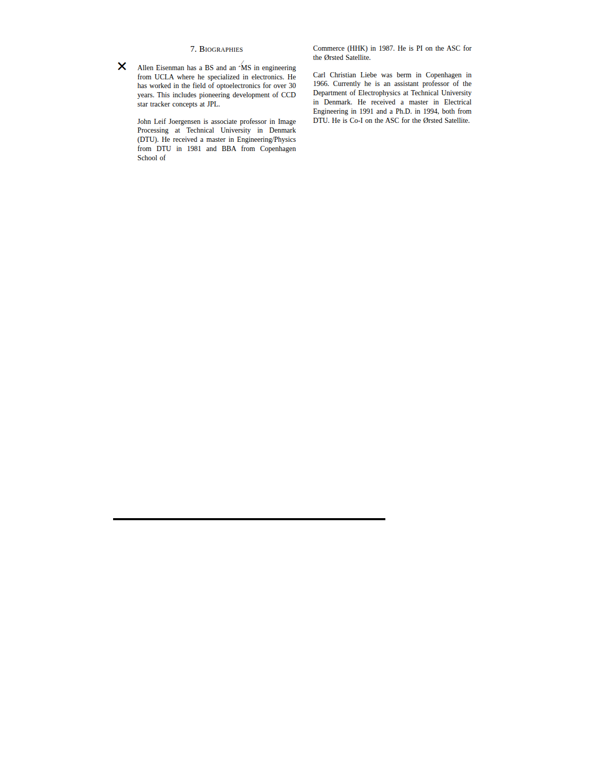✕
7. Biographies
Allen Eisenman has a BS and an MS in engineering from UCLA where he specialized in electronics. He has worked in the field of optoelectronics for over 30 years. This includes pioneering development of CCD star tracker concepts at JPL.
John Leif Joergensen is associate professor in Image Processing at Technical University in Denmark (DTU). He received a master in Engineering/Physics from DTU in 1981 and BBA from Copenhagen School of
Commerce (HHK) in 1987. He is PI on the ASC for the Ørsted Satellite.
Carl Christian Liebe was berm in Copenhagen in 1966. Currently he is an assistant professor of the Department of Electrophysics at Technical University in Denmark. He received a master in Electrical Engineering in 1991 and a Ph.D. in 1994, both from DTU. He is Co-I on the ASC for the Ørsted Satellite.